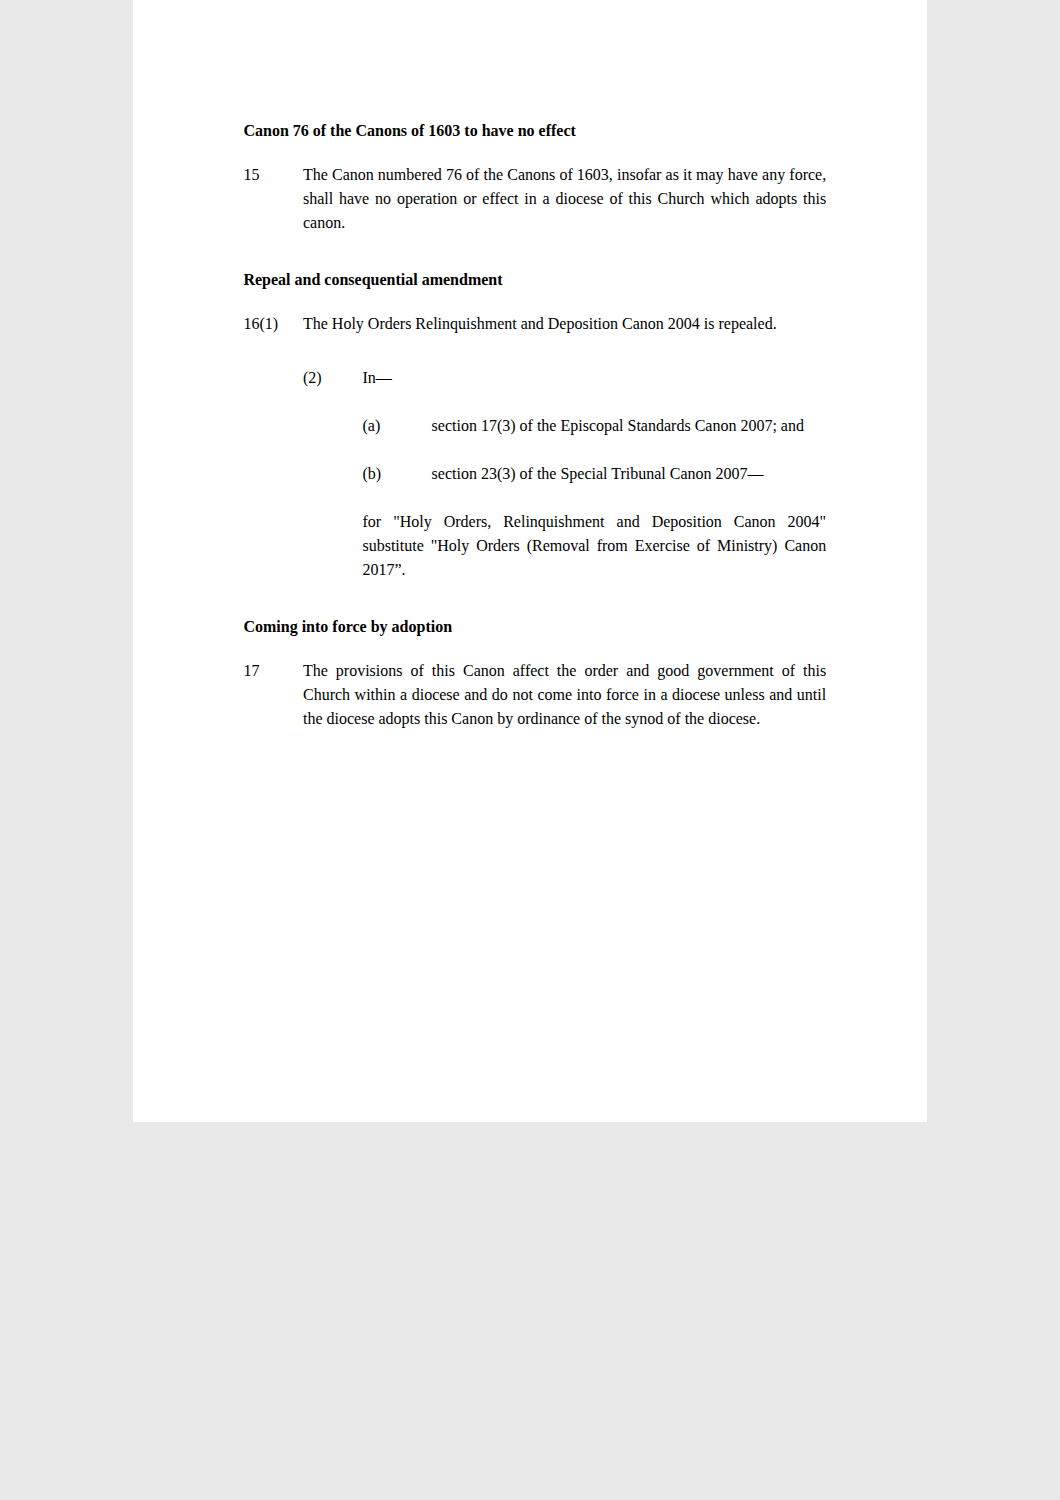Canon 76 of the Canons of 1603 to have no effect
15
The Canon numbered 76 of the Canons of 1603, insofar as it may have any force, shall have no operation or effect in a diocese of this Church which adopts this canon.
Repeal and consequential amendment
16(1)
The Holy Orders Relinquishment and Deposition Canon 2004 is repealed.
(2)
In—
(a)
section 17(3) of the Episcopal Standards Canon 2007; and
(b)
section 23(3) of the Special Tribunal Canon 2007—
for "Holy Orders, Relinquishment and Deposition Canon 2004" substitute "Holy Orders (Removal from Exercise of Ministry) Canon 2017”.
Coming into force by adoption
17
The provisions of this Canon affect the order and good government of this Church within a diocese and do not come into force in a diocese unless and until the diocese adopts this Canon by ordinance of the synod of the diocese.